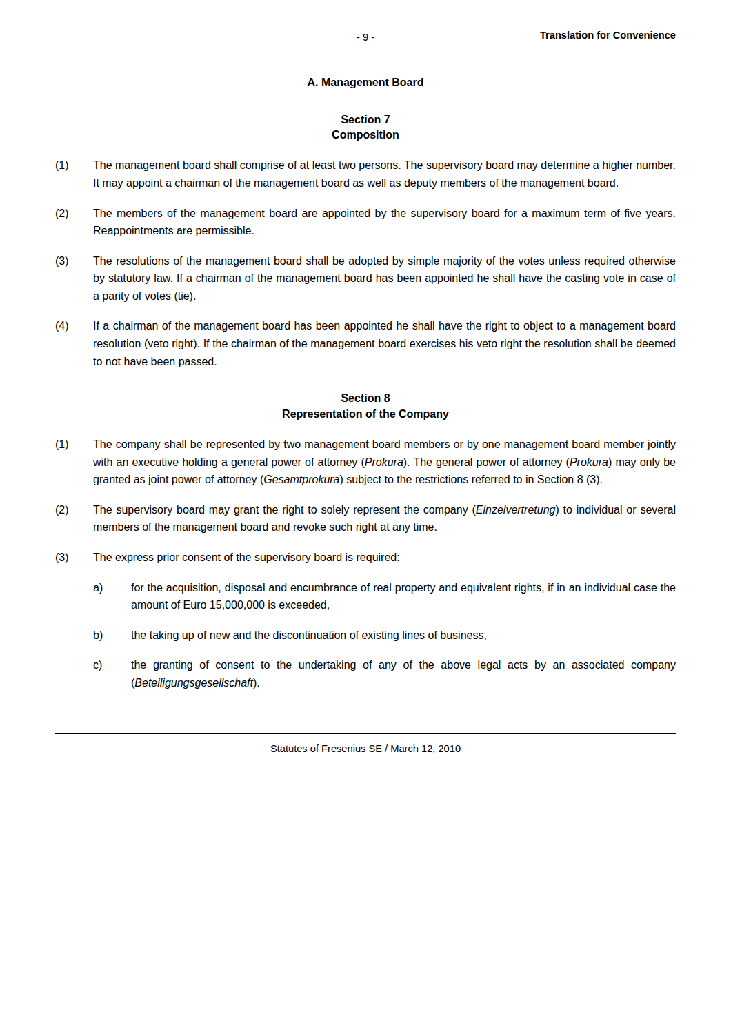Translation for Convenience
- 9 -
A. Management Board
Section 7
Composition
(1)
The management board shall comprise of at least two persons. The supervisory board may determine a higher number. It may appoint a chairman of the management board as well as deputy members of the management board.
(2)
The members of the management board are appointed by the supervisory board for a maximum term of five years. Reappointments are permissible.
(3)
The resolutions of the management board shall be adopted by simple majority of the votes unless required otherwise by statutory law. If a chairman of the management board has been appointed he shall have the casting vote in case of a parity of votes (tie).
(4)
If a chairman of the management board has been appointed he shall have the right to object to a management board resolution (veto right). If the chairman of the management board exercises his veto right the resolution shall be deemed to not have been passed.
Section 8
Representation of the Company
(1)
The company shall be represented by two management board members or by one management board member jointly with an executive holding a general power of attorney (Prokura). The general power of attorney (Prokura) may only be granted as joint power of attorney (Gesamtprokura) subject to the restrictions referred to in Section 8 (3).
(2)
The supervisory board may grant the right to solely represent the company (Einzelvertretung) to individual or several members of the management board and revoke such right at any time.
(3)
The express prior consent of the supervisory board is required:
a)
for the acquisition, disposal and encumbrance of real property and equivalent rights, if in an individual case the amount of Euro 15,000,000 is exceeded,
b)
the taking up of new and the discontinuation of existing lines of business,
c)
the granting of consent to the undertaking of any of the above legal acts by an associated company (Beteiligungsgesellschaft).
Statutes of Fresenius SE / March 12, 2010